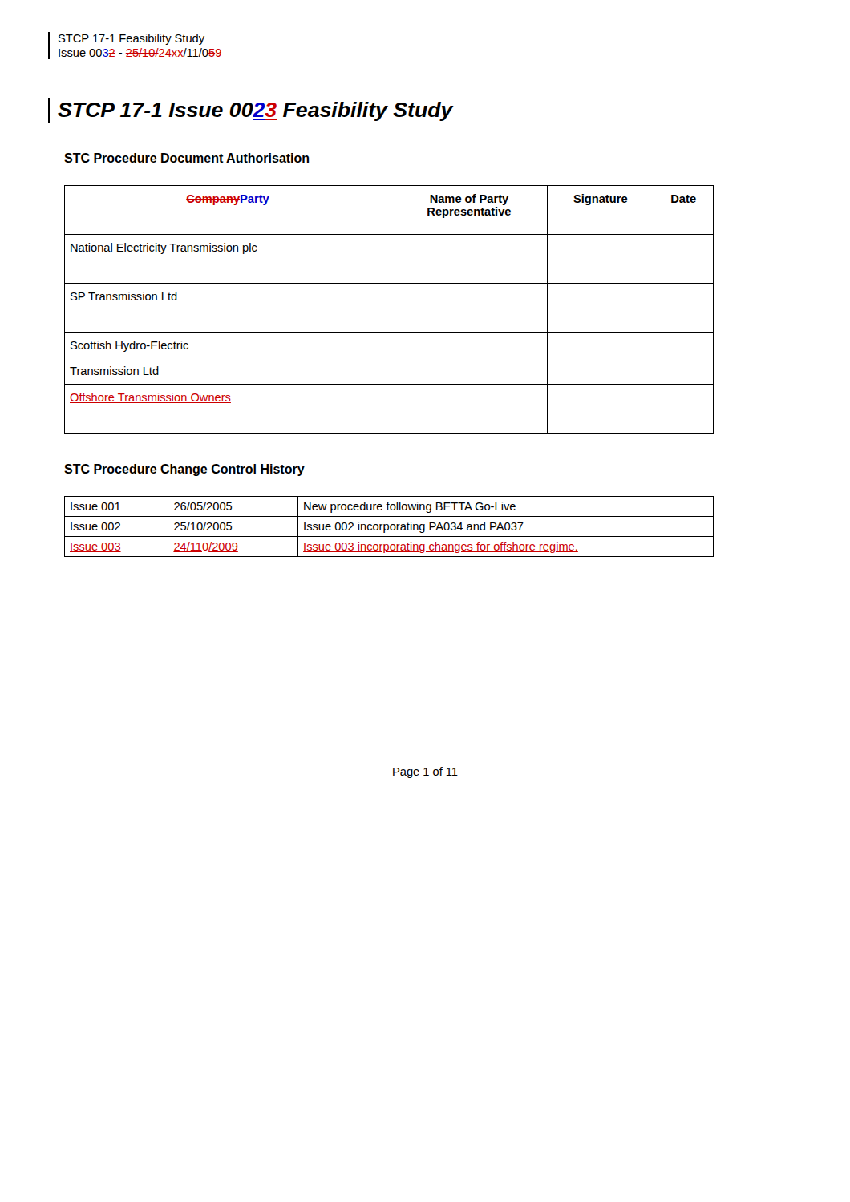STCP 17-1 Feasibility Study
Issue 0032 - 25/10/24xx/11/059
STCP 17-1 Issue 0023 Feasibility Study
STC Procedure Document Authorisation
| Company Party | Name of Party Representative | Signature | Date |
| --- | --- | --- | --- |
| National Electricity Transmission plc | | | |
| SP Transmission Ltd | | | |
| Scottish Hydro-Electric Transmission Ltd | | | |
| Offshore Transmission Owners | | | |
STC Procedure Change Control History
| Issue 001 | 26/05/2005 | New procedure following BETTA Go-Live |
| Issue 002 | 25/10/2005 | Issue 002 incorporating PA034 and PA037 |
| Issue 003 | 24/11 0 /2009 | Issue 003 incorporating changes for offshore regime. |
Page 1 of 11